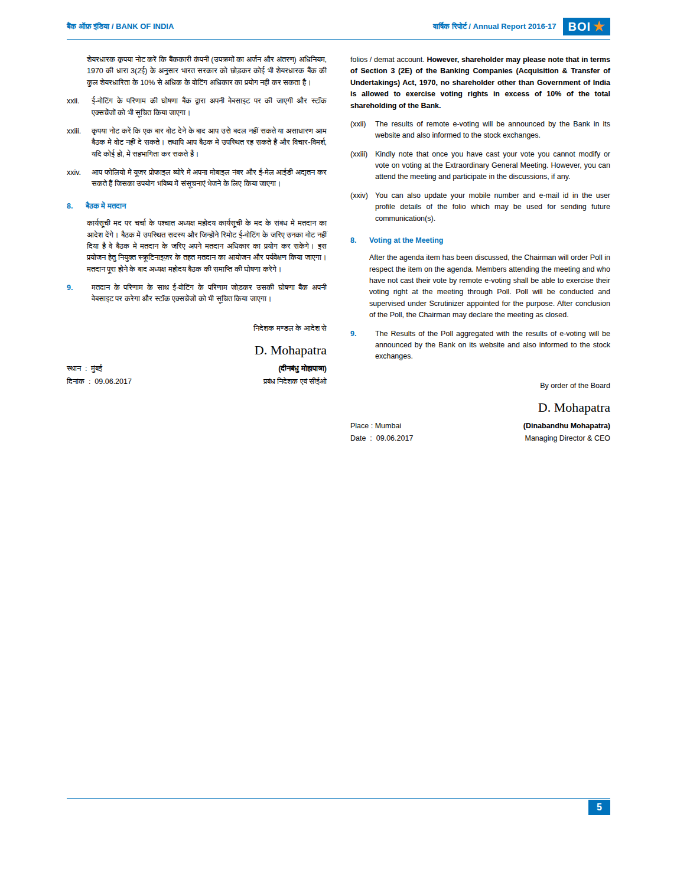बैंक ऑफ़ इंडिया / BANK OF INDIA
वार्षिक रिपोर्ट / Annual Report 2016-17 BOI★
शेयरधारक कृपया नोट करें कि बैंककारी कंपनी (उपक्रमों का अर्जन और अंतरण) अधिनियम, 1970 की धारा 3(2ई) के अनुसार भारत सरकार को छोड़कर कोई भी शेयरधारक बैंक की कुल शेयरधारिता के 10% से अधिक के वोटिंग अधिकार का प्रयोग नही कर सकता है।
xxii.
ई-वोटिंग के परिणाम की घोषणा बैंक द्वारा अपनी वेबसाइट पर की जाएगी और स्टॉक एक्सचेंजों को भी सूचित किया जाएगा।
xxiii.
कृपया नोट करें कि एक बार वोट देने के बाद आप उसे बदल नहीं सकते या असाधारण आम बैठक में वोट नहीं दे सकते। तथापि आप बैठक में उपस्थित रह सकते हैं और विचार-विमर्श, यदि कोई हो, में सहभागिता कर सकते हैं।
xxiv.
आप फोलियो में यूज़र प्रोफाइल ब्योरे में अपना मोबाइल नंबर और ई-मेल आईडी अद्यतन कर सकते हैं जिसका उपयोग भविष्य में संसूचनाएं भेजने के लिए किया जाएगा।
8.
बैठक में मतदान
कार्यसूची मद पर चर्चा के पश्चात अध्यक्ष महोदय कार्यसूची के मद के संबंध में मतदान का आदेश देंगे। बैठक में उपस्थित सदस्य और जिन्होंने रिमोट ई-वोटिंग के जरिए उनका वोट नहीं दिया है वे बैठक में मतदान के जरिए अपने मतदान अधिकार का प्रयोग कर सकेंगे। इस प्रयोजन हेतु नियुक्त स्क्रूटिनाइज़र के तहत मतदान का आयोजन और पर्यवेक्षण किया जाएगा। मतदान पूरा होने के बाद अध्यक्ष महोदय बैठक की समाप्ति की घोषणा करेंगे।
9.
मतदान के परिणाम के साथ ई-वोटिंग के परिणाम जोड़कर उसकी घोषणा बैंक अपनी वेबसाइट पर करेगा और स्टॉक एक्सचेंजों को भी सूचित किया जाएगा।
निदेशक मण्डल के आदेश से
D. Mohapatra
| स्थान : मुंबई | (दीनबंधु मोहापात्रा) |
| दिनांक : 09.06.2017 | प्रबंध निदेशक एवं सीईओ |
folios / demat account. However, shareholder may please note that in terms of Section 3 (2E) of the Banking Companies (Acquisition & Transfer of Undertakings) Act, 1970, no shareholder other than Government of India is allowed to exercise voting rights in excess of 10% of the total shareholding of the Bank.
(xxii)
The results of remote e-voting will be announced by the Bank in its website and also informed to the stock exchanges.
(xxiii)
Kindly note that once you have cast your vote you cannot modify or vote on voting at the Extraordinary General Meeting. However, you can attend the meeting and participate in the discussions, if any.
(xxiv)
You can also update your mobile number and e-mail id in the user profile details of the folio which may be used for sending future communication(s).
8.
Voting at the Meeting
After the agenda item has been discussed, the Chairman will order Poll in respect the item on the agenda. Members attending the meeting and who have not cast their vote by remote e-voting shall be able to exercise their voting right at the meeting through Poll. Poll will be conducted and supervised under Scrutinizer appointed for the purpose. After conclusion of the Poll, the Chairman may declare the meeting as closed.
9.
The Results of the Poll aggregated with the results of e-voting will be announced by the Bank on its website and also informed to the stock exchanges.
By order of the Board
D. Mohapatra
| Place : Mumbai | (Dinabandhu Mohapatra) |
| Date : 09.06.2017 | Managing Director & CEO |
5